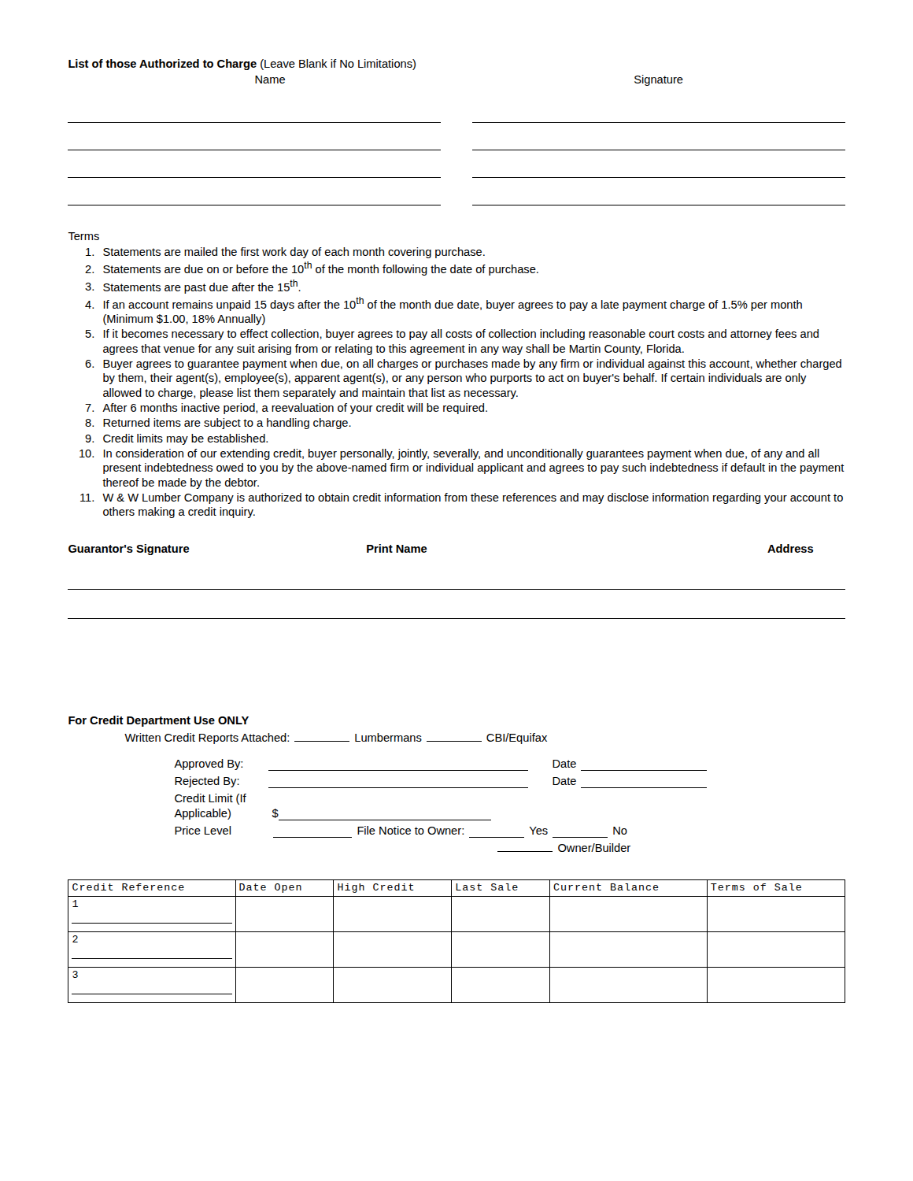List of those Authorized to Charge (Leave Blank if No Limitations)
Name
Signature
Terms
Statements are mailed the first work day of each month covering purchase.
Statements are due on or before the 10th of the month following the date of purchase.
Statements are past due after the 15th.
If an account remains unpaid 15 days after the 10th of the month due date, buyer agrees to pay a late payment charge of 1.5% per month (Minimum $1.00, 18% Annually)
If it becomes necessary to effect collection, buyer agrees to pay all costs of collection including reasonable court costs and attorney fees and agrees that venue for any suit arising from or relating to this agreement in any way shall be Martin County, Florida.
Buyer agrees to guarantee payment when due, on all charges or purchases made by any firm or individual against this account, whether charged by them, their agent(s), employee(s), apparent agent(s), or any person who purports to act on buyer's behalf. If certain individuals are only allowed to charge, please list them separately and maintain that list as necessary.
After 6 months inactive period, a reevaluation of your credit will be required.
Returned items are subject to a handling charge.
Credit limits may be established.
In consideration of our extending credit, buyer personally, jointly, severally, and unconditionally guarantees payment when due, of any and all present indebtedness owed to you by the above-named firm or individual applicant and agrees to pay such indebtedness if default in the payment thereof be made by the debtor.
W & W Lumber Company is authorized to obtain credit information from these references and may disclose information regarding your account to others making a credit inquiry.
Guarantor's Signature
Print Name
Address
For Credit Department Use ONLY
Written Credit Reports Attached: Lumbermans CBI/Equifax
Approved By: Date
Rejected By: Date
Credit Limit (If Applicable) $
Price Level File Notice to Owner: Yes No
Owner/Builder
| Credit Reference | Date Open | High Credit | Last Sale | Current Balance | Terms of Sale |
| --- | --- | --- | --- | --- | --- |
| 1 | | | | | |
| 2 | | | | | |
| 3 | | | | | |